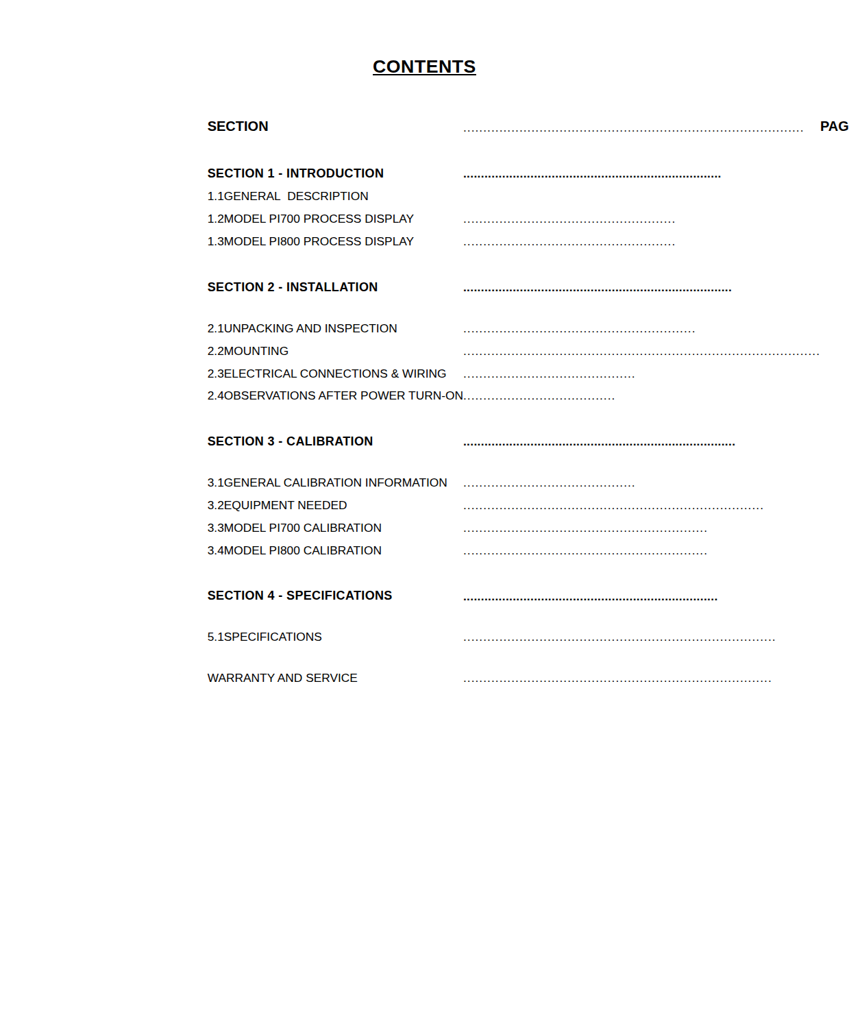CONTENTS
| SECTION | ..................................................................................... | PAGE |
| SECTION 1 - INTRODUCTION | ......................................................................... | 1 |
| 1.1 | GENERAL DESCRIPTION | | 1 |
| 1.2 | MODEL PI700 PROCESS DISPLAY | ..................................................... | 1 |
| 1.3 | MODEL PI800 PROCESS DISPLAY | ..................................................... | 2 |
| SECTION 2 - INSTALLATION | ............................................................................ | 2 |
| 2.1 | UNPACKING AND INSPECTION | .......................................................... | 2 |
| 2.2 | MOUNTING | ......................................................................................... | 2 |
| 2.3 | ELECTRICAL CONNECTIONS & WIRING | ........................................... | 4 |
| 2.4 | OBSERVATIONS AFTER POWER TURN-ON | ...................................... | 4 |
| SECTION 3 - CALIBRATION | ............................................................................. | 5 |
| 3.1 | GENERAL CALIBRATION INFORMATION | ........................................... | 5 |
| 3.2 | EQUIPMENT NEEDED | ........................................................................... | 5 |
| 3.3 | MODEL PI700 CALIBRATION | ............................................................. | 5 |
| 3.4 | MODEL PI800 CALIBRATION | ............................................................. | 7 |
| SECTION 4 - SPECIFICATIONS | ........................................................................ | 8 |
| 5.1 | SPECIFICATIONS | .............................................................................. | 8 |
| WARRANTY AND SERVICE | ............................................................................. | 9 |